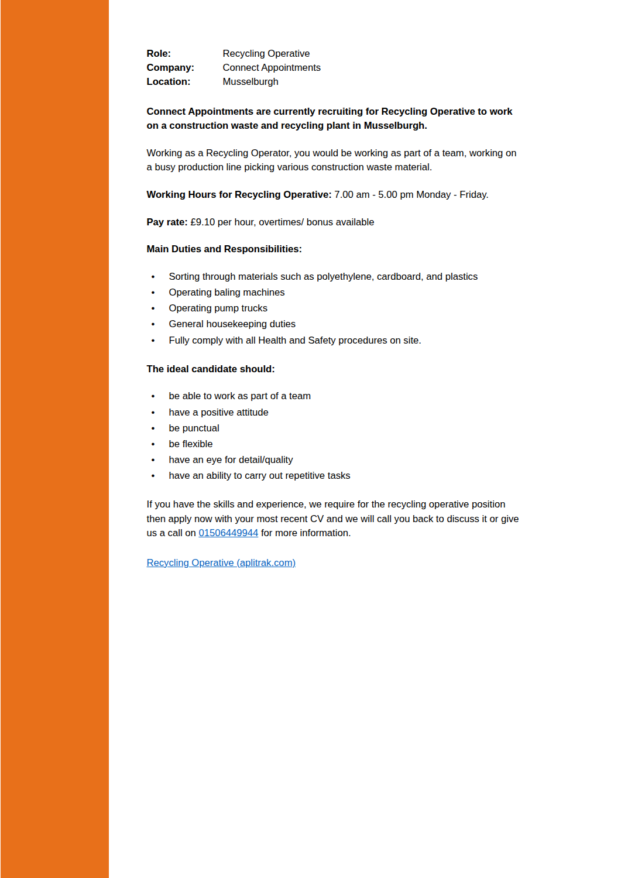Role: Recycling Operative
Company: Connect Appointments
Location: Musselburgh
Connect Appointments are currently recruiting for Recycling Operative to work on a construction waste and recycling plant in Musselburgh.
Working as a Recycling Operator, you would be working as part of a team, working on a busy production line picking various construction waste material.
Working Hours for Recycling Operative: 7.00 am - 5.00 pm Monday - Friday.
Pay rate: £9.10 per hour, overtimes/ bonus available
Main Duties and Responsibilities:
Sorting through materials such as polyethylene, cardboard, and plastics
Operating baling machines
Operating pump trucks
General housekeeping duties
Fully comply with all Health and Safety procedures on site.
The ideal candidate should:
be able to work as part of a team
have a positive attitude
be punctual
be flexible
have an eye for detail/quality
have an ability to carry out repetitive tasks
If you have the skills and experience, we require for the recycling operative position then apply now with your most recent CV and we will call you back to discuss it or give us a call on 01506449944 for more information.
Recycling Operative (aplitrak.com)